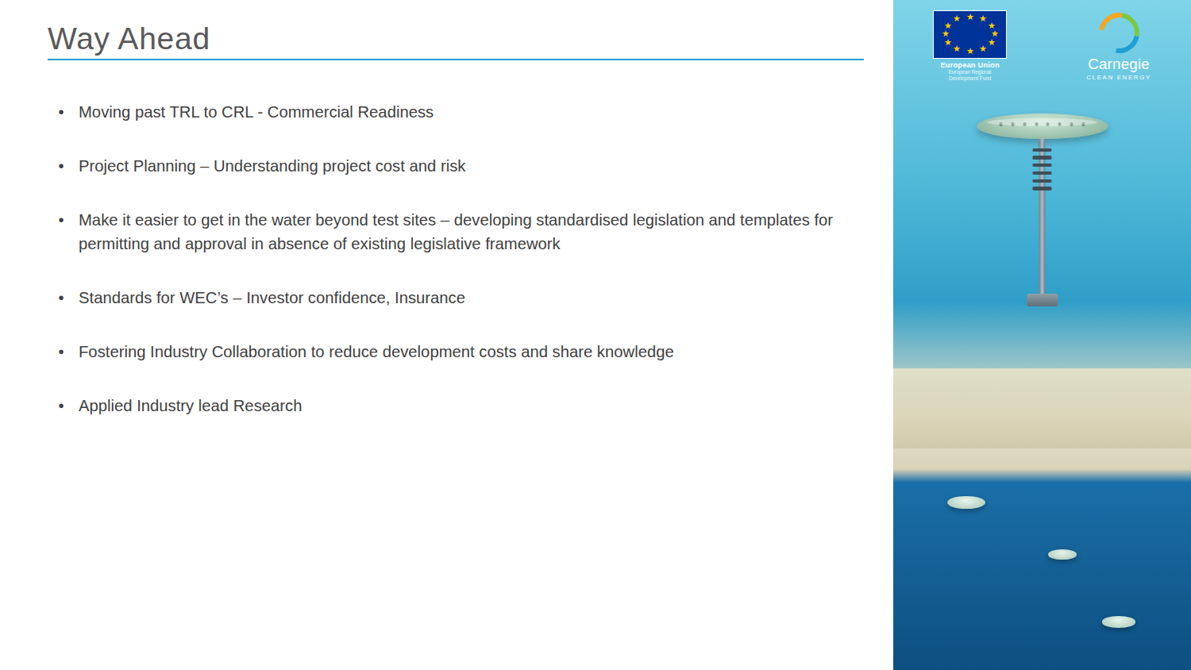Way Ahead
Moving past TRL to CRL - Commercial Readiness
Project Planning – Understanding project cost and risk
Make it easier to get in the water beyond test sites – developing standardised legislation and templates for permitting and approval in absence of existing legislative framework
Standards for WEC’s – Investor confidence, Insurance
Fostering Industry Collaboration to reduce development costs and share knowledge
Applied Industry lead Research
★ ★ ★ ★ ★ ★ ★ ★ ★ ★ ★ ★
European Union
European Regional
Development Fund
Carnegie
CLEAN ENERGY